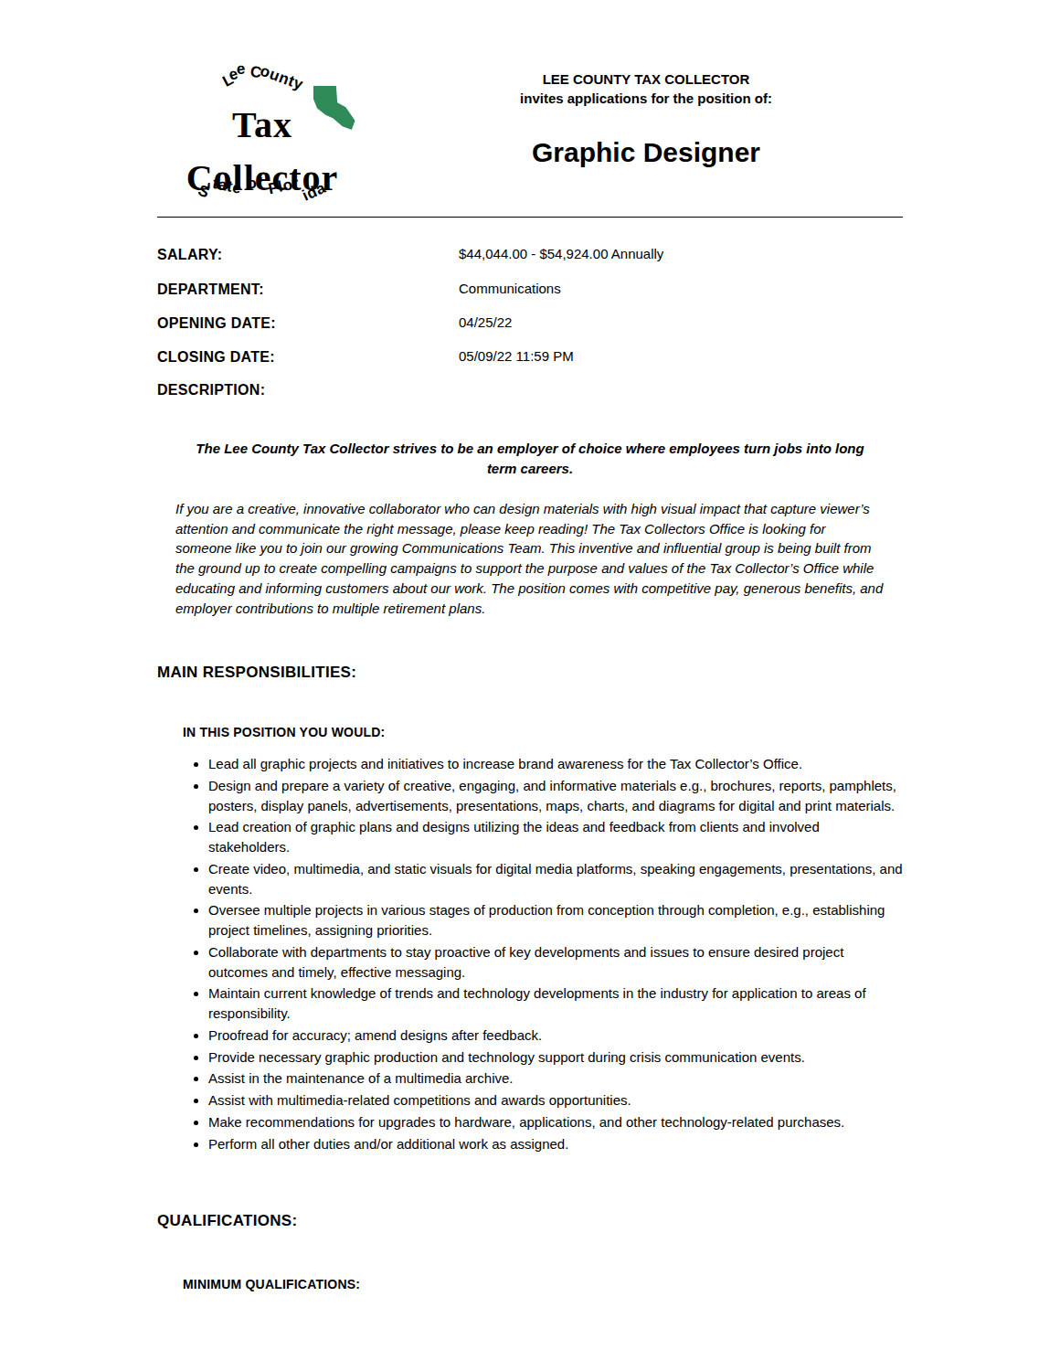Lee County
Tax Collector
State of Flor ida
LEE COUNTY TAX COLLECTOR
invites applications for the position of:
Graphic Designer
| SALARY: | $44,044.00 - $54,924.00 Annually |
| DEPARTMENT: | Communications |
| OPENING DATE: | 04/25/22 |
| CLOSING DATE: | 05/09/22 11:59 PM |
DESCRIPTION:
The Lee County Tax Collector strives to be an employer of choice where employees turn jobs into long term careers.
If you are a creative, innovative collaborator who can design materials with high visual impact that capture viewer’s attention and communicate the right message, please keep reading! The Tax Collectors Office is looking for someone like you to join our growing Communications Team. This inventive and influential group is being built from the ground up to create compelling campaigns to support the purpose and values of the Tax Collector’s Office while educating and informing customers about our work. The position comes with competitive pay, generous benefits, and employer contributions to multiple retirement plans.
MAIN RESPONSIBILITIES:
IN THIS POSITION YOU WOULD:
Lead all graphic projects and initiatives to increase brand awareness for the Tax Collector’s Office.
Design and prepare a variety of creative, engaging, and informative materials e.g., brochures, reports, pamphlets, posters, display panels, advertisements, presentations, maps, charts, and diagrams for digital and print materials.
Lead creation of graphic plans and designs utilizing the ideas and feedback from clients and involved stakeholders.
Create video, multimedia, and static visuals for digital media platforms, speaking engagements, presentations, and events.
Oversee multiple projects in various stages of production from conception through completion, e.g., establishing project timelines, assigning priorities.
Collaborate with departments to stay proactive of key developments and issues to ensure desired project outcomes and timely, effective messaging.
Maintain current knowledge of trends and technology developments in the industry for application to areas of responsibility.
Proofread for accuracy; amend designs after feedback.
Provide necessary graphic production and technology support during crisis communication events.
Assist in the maintenance of a multimedia archive.
Assist with multimedia-related competitions and awards opportunities.
Make recommendations for upgrades to hardware, applications, and other technology-related purchases.
Perform all other duties and/or additional work as assigned.
QUALIFICATIONS:
MINIMUM QUALIFICATIONS: